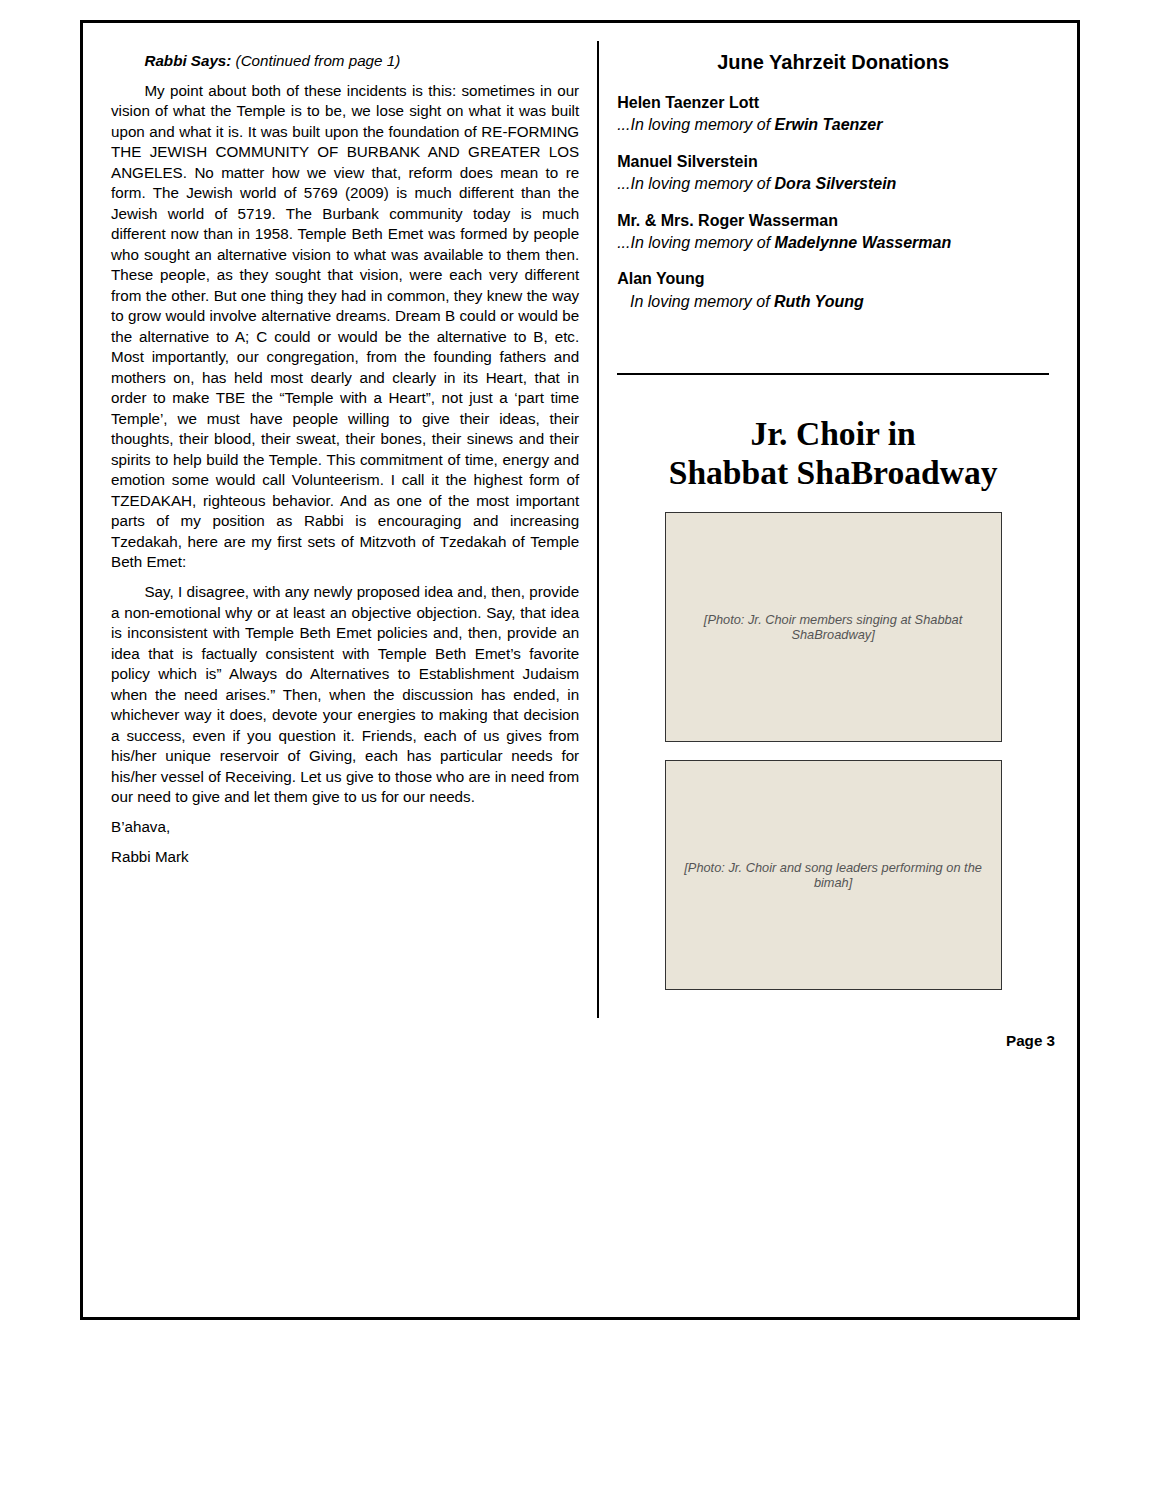Rabbi Says: (Continued from page 1)
My point about both of these incidents is this: sometimes in our vision of what the Temple is to be, we lose sight on what it was built upon and what it is. It was built upon the foundation of RE-FORMING THE JEWISH COMMUNITY OF BURBANK AND GREATER LOS ANGELES. No matter how we view that, reform does mean to re form. The Jewish world of 5769 (2009) is much different than the Jewish world of 5719. The Burbank community today is much different now than in 1958. Temple Beth Emet was formed by people who sought an alternative vision to what was available to them then. These people, as they sought that vision, were each very different from the other. But one thing they had in common, they knew the way to grow would involve alternative dreams. Dream B could or would be the alternative to A; C could or would be the alternative to B, etc. Most importantly, our congregation, from the founding fathers and mothers on, has held most dearly and clearly in its Heart, that in order to make TBE the “Temple with a Heart”, not just a ‘part time Temple’, we must have people willing to give their ideas, their thoughts, their blood, their sweat, their bones, their sinews and their spirits to help build the Temple. This commitment of time, energy and emotion some would call Volunteerism. I call it the highest form of TZEDAKAH, righteous behavior. And as one of the most important parts of my position as Rabbi is encouraging and increasing Tzedakah, here are my first sets of Mitzvoth of Tzedakah of Temple Beth Emet:
Say, I disagree, with any newly proposed idea and, then, provide a non-emotional why or at least an objective objection. Say, that idea is inconsistent with Temple Beth Emet policies and, then, provide an idea that is factually consistent with Temple Beth Emet’s favorite policy which is” Always do Alternatives to Establishment Judaism when the need arises.” Then, when the discussion has ended, in whichever way it does, devote your energies to making that decision a success, even if you question it. Friends, each of us gives from his/her unique reservoir of Giving, each has particular needs for his/her vessel of Receiving. Let us give to those who are in need from our need to give and let them give to us for our needs.
B’ahava,
Rabbi Mark
June Yahrzeit Donations
Helen Taenzer Lott
...In loving memory of Erwin Taenzer
Manuel Silverstein
...In loving memory of Dora Silverstein
Mr. & Mrs. Roger Wasserman
...In loving memory of Madelynne Wasserman
Alan Young
In loving memory of Ruth Young
Jr. Choir in
Shabbat ShaBroadway
[Photo: Jr. Choir members singing at Shabbat ShaBroadway]
[Photo: Jr. Choir and song leaders performing on the bimah]
Page 3